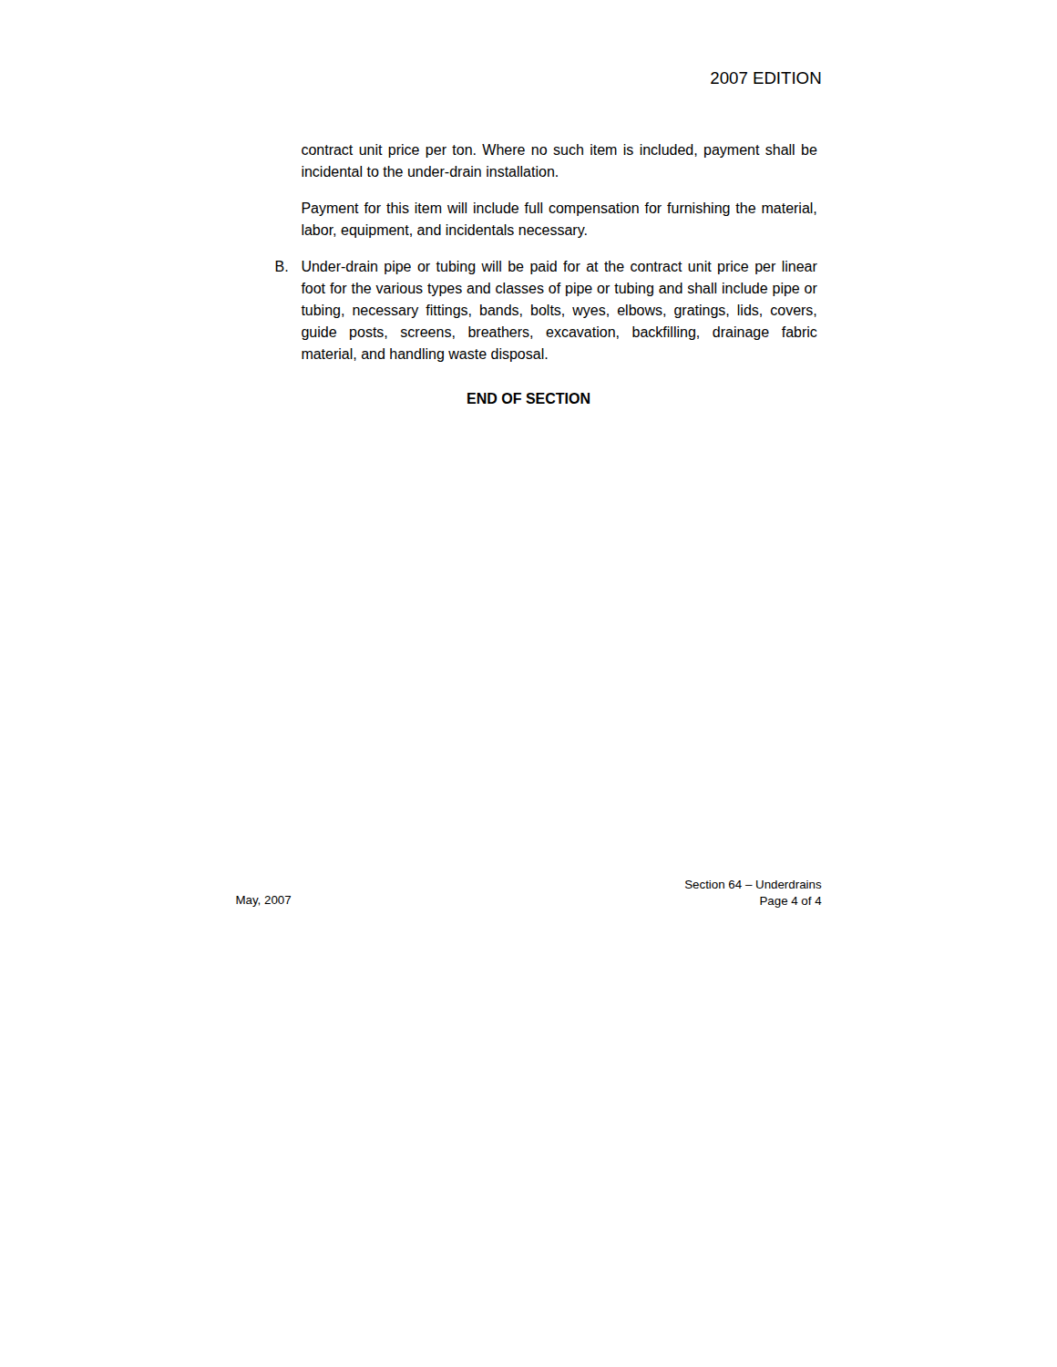2007 EDITION
contract unit price per ton. Where no such item is included, payment shall be incidental to the under-drain installation.
Payment for this item will include full compensation for furnishing the material, labor, equipment, and incidentals necessary.
B.
Under-drain pipe or tubing will be paid for at the contract unit price per linear foot for the various types and classes of pipe or tubing and shall include pipe or tubing, necessary fittings, bands, bolts, wyes, elbows, gratings, lids, covers, guide posts, screens, breathers, excavation, backfilling, drainage fabric material, and handling waste disposal.
END OF SECTION
May, 2007
Section 64 – Underdrains
Page 4 of 4